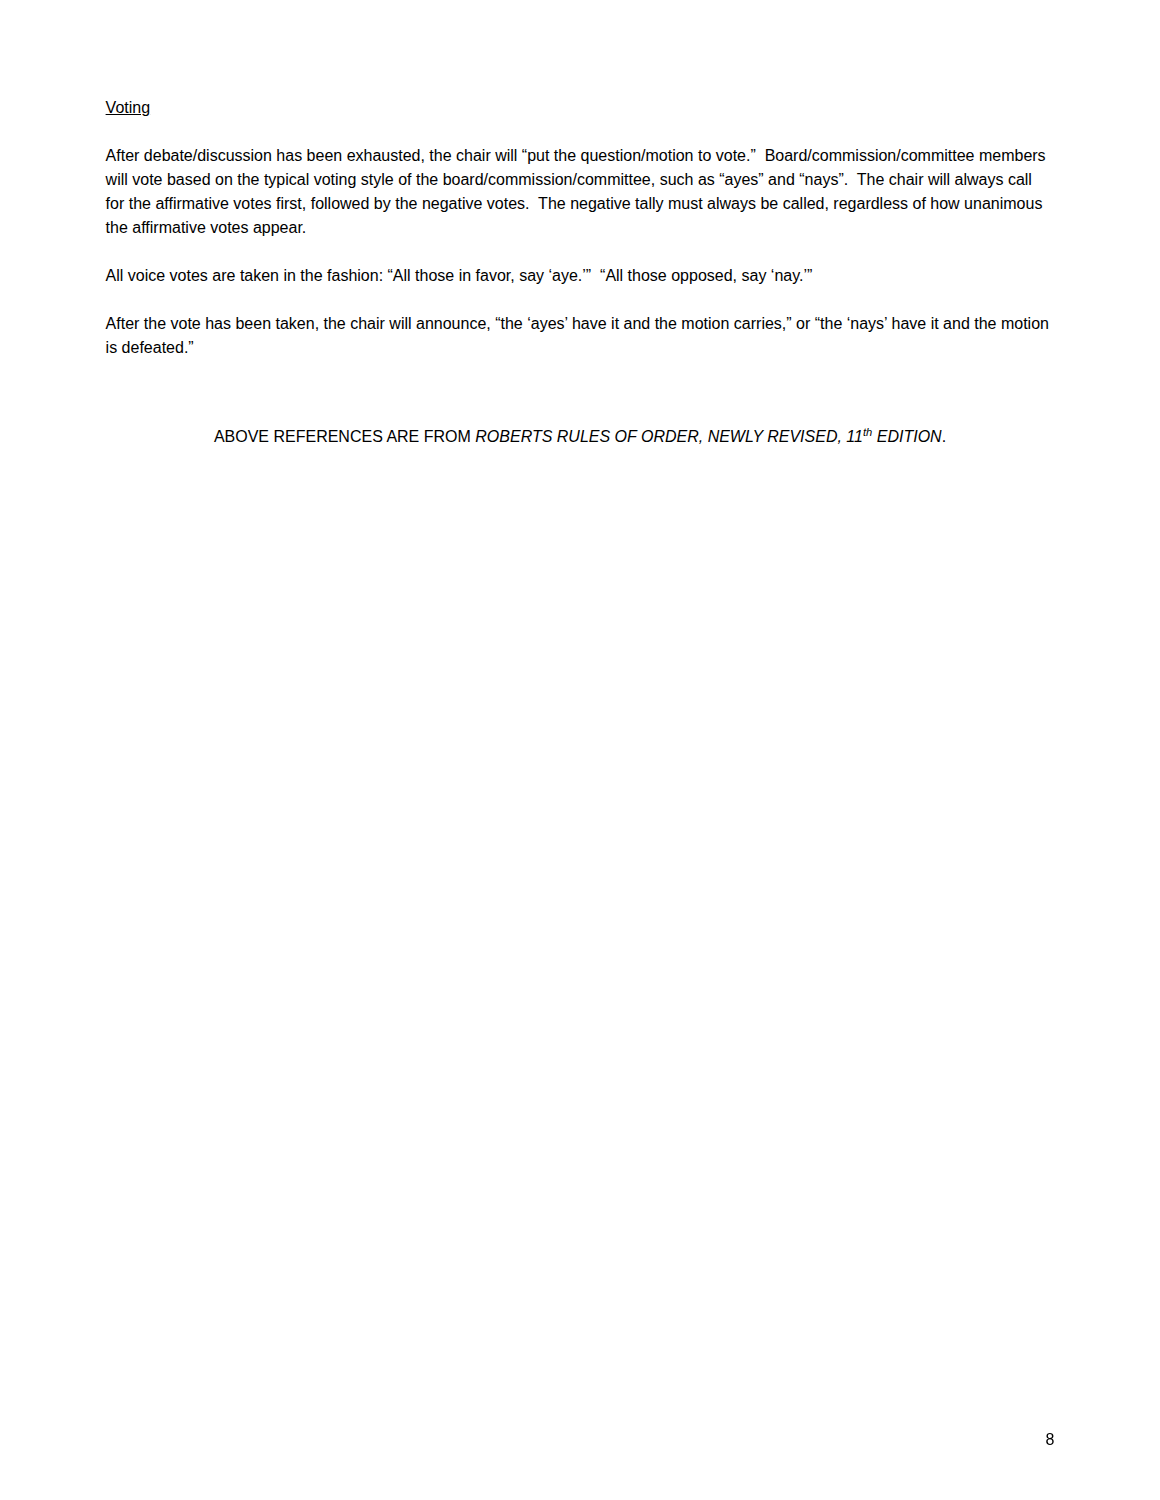Voting
After debate/discussion has been exhausted, the chair will “put the question/motion to vote.” Board/commission/committee members will vote based on the typical voting style of the board/commission/committee, such as “ayes” and “nays”. The chair will always call for the affirmative votes first, followed by the negative votes. The negative tally must always be called, regardless of how unanimous the affirmative votes appear.
All voice votes are taken in the fashion: “All those in favor, say ‘aye.’” “All those opposed, say ‘nay.’”
After the vote has been taken, the chair will announce, “the ‘ayes’ have it and the motion carries,” or “the ‘nays’ have it and the motion is defeated.”
ABOVE REFERENCES ARE FROM ROBERTS RULES OF ORDER, NEWLY REVISED, 11th EDITION.
8